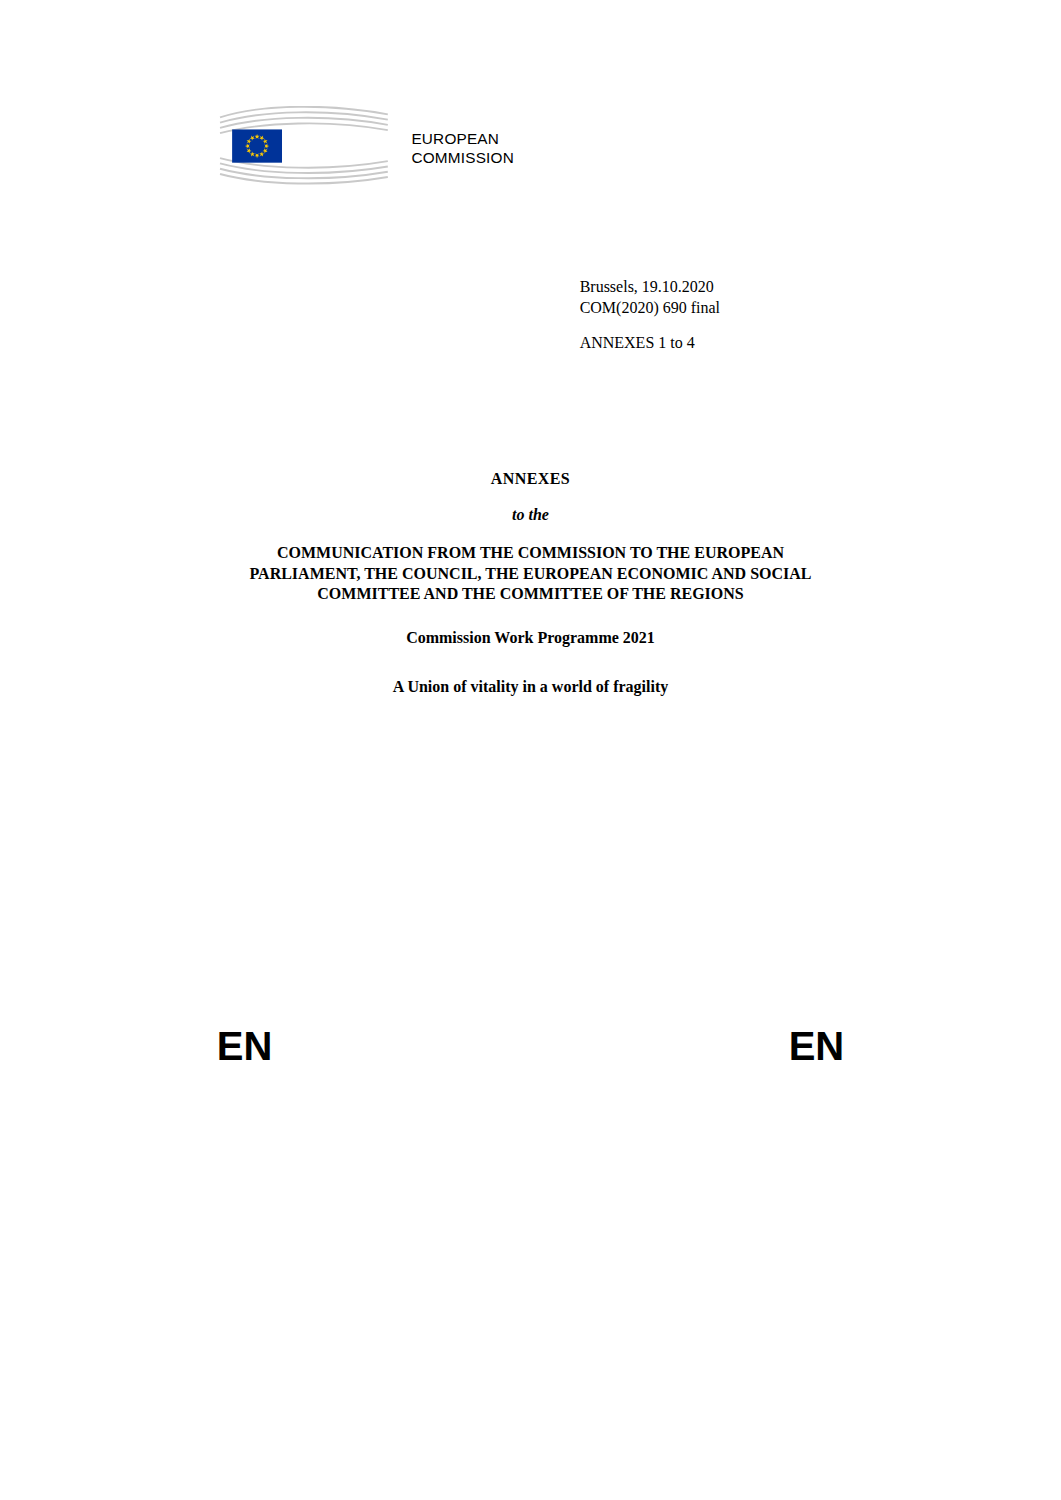EUROPEAN
COMMISSION
Brussels, 19.10.2020
COM(2020) 690 final
ANNEXES 1 to 4
ANNEXES
to the
COMMUNICATION FROM THE COMMISSION TO THE EUROPEAN
PARLIAMENT, THE COUNCIL, THE EUROPEAN ECONOMIC AND SOCIAL
COMMITTEE AND THE COMMITTEE OF THE REGIONS
Commission Work Programme 2021
A Union of vitality in a world of fragility
EN EN